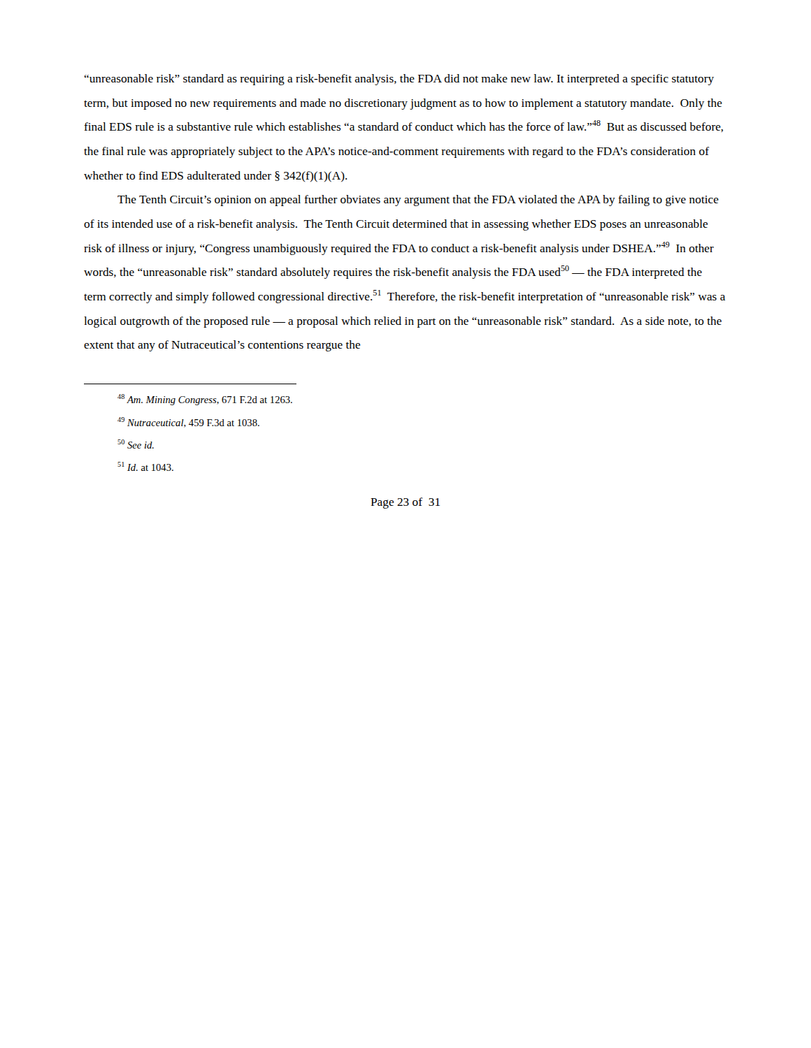“unreasonable risk” standard as requiring a risk-benefit analysis, the FDA did not make new law. It interpreted a specific statutory term, but imposed no new requirements and made no discretionary judgment as to how to implement a statutory mandate. Only the final EDS rule is a substantive rule which establishes “a standard of conduct which has the force of law.”48 But as discussed before, the final rule was appropriately subject to the APA’s notice-and-comment requirements with regard to the FDA’s consideration of whether to find EDS adulterated under § 342(f)(1)(A).
The Tenth Circuit’s opinion on appeal further obviates any argument that the FDA violated the APA by failing to give notice of its intended use of a risk-benefit analysis. The Tenth Circuit determined that in assessing whether EDS poses an unreasonable risk of illness or injury, “Congress unambiguously required the FDA to conduct a risk-benefit analysis under DSHEA.”49 In other words, the “unreasonable risk” standard absolutely requires the risk-benefit analysis the FDA used50 — the FDA interpreted the term correctly and simply followed congressional directive.51 Therefore, the risk-benefit interpretation of “unreasonable risk” was a logical outgrowth of the proposed rule — a proposal which relied in part on the “unreasonable risk” standard. As a side note, to the extent that any of Nutraceutical’s contentions reargue the
48 Am. Mining Congress, 671 F.2d at 1263.
49 Nutraceutical, 459 F.3d at 1038.
50 See id.
51 Id. at 1043.
Page 23 of 31